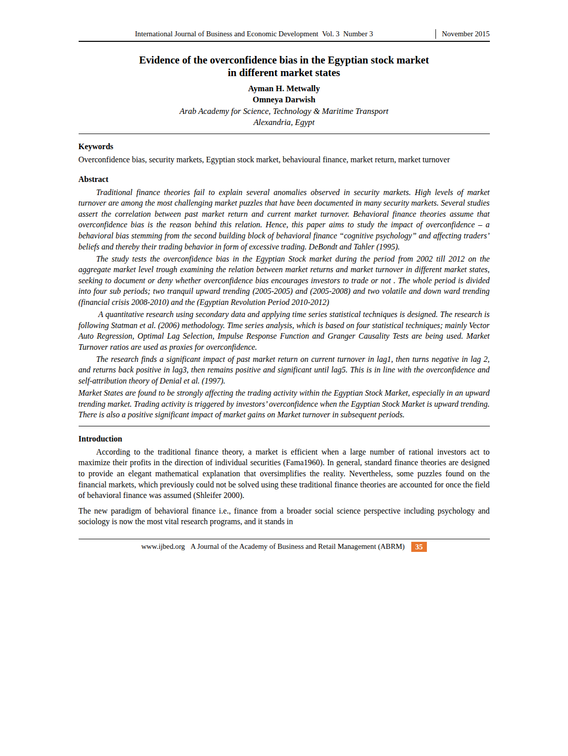International Journal of Business and Economic Development Vol. 3 Number 3
November 2015
Evidence of the overconfidence bias in the Egyptian stock market
in different market states
Ayman H. Metwally
Omneya Darwish
Arab Academy for Science, Technology & Maritime Transport
Alexandria, Egypt
Keywords
Overconfidence bias, security markets, Egyptian stock market, behavioural finance, market return, market turnover
Abstract
Traditional finance theories fail to explain several anomalies observed in security markets. High levels of market turnover are among the most challenging market puzzles that have been documented in many security markets. Several studies assert the correlation between past market return and current market turnover. Behavioral finance theories assume that overconfidence bias is the reason behind this relation. Hence, this paper aims to study the impact of overconfidence – a behavioral bias stemming from the second building block of behavioral finance “cognitive psychology” and affecting traders’ beliefs and thereby their trading behavior in form of excessive trading. DeBondt and Tahler (1995).
The study tests the overconfidence bias in the Egyptian Stock market during the period from 2002 till 2012 on the aggregate market level trough examining the relation between market returns and market turnover in different market states, seeking to document or deny whether overconfidence bias encourages investors to trade or not . The whole period is divided into four sub periods; two tranquil upward trending (2005-2005) and (2005-2008) and two volatile and down ward trending (financial crisis 2008-2010) and the (Egyptian Revolution Period 2010-2012)
A quantitative research using secondary data and applying time series statistical techniques is designed. The research is following Statman et al. (2006) methodology. Time series analysis, which is based on four statistical techniques; mainly Vector Auto Regression, Optimal Lag Selection, Impulse Response Function and Granger Causality Tests are being used. Market Turnover ratios are used as proxies for overconfidence.
The research finds a significant impact of past market return on current turnover in lag1, then turns negative in lag 2, and returns back positive in lag3, then remains positive and significant until lag5. This is in line with the overconfidence and self-attribution theory of Denial et al. (1997).
Market States are found to be strongly affecting the trading activity within the Egyptian Stock Market, especially in an upward trending market. Trading activity is triggered by investors’ overconfidence when the Egyptian Stock Market is upward trending. There is also a positive significant impact of market gains on Market turnover in subsequent periods.
Introduction
According to the traditional finance theory, a market is efficient when a large number of rational investors act to maximize their profits in the direction of individual securities (Fama1960). In general, standard finance theories are designed to provide an elegant mathematical explanation that oversimplifies the reality. Nevertheless, some puzzles found on the financial markets, which previously could not be solved using these traditional finance theories are accounted for once the field of behavioral finance was assumed (Shleifer 2000).
The new paradigm of behavioral finance i.e., finance from a broader social science perspective including psychology and sociology is now the most vital research programs, and it stands in
www.ijbed.org A Journal of the Academy of Business and Retail Management (ABRM) 35